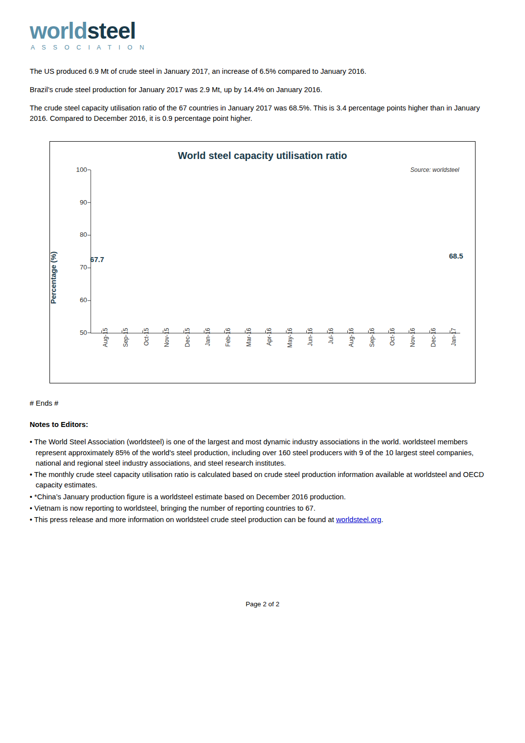world steel
A S S O C I A T I O N
The US produced 6.9 Mt of crude steel in January 2017, an increase of 6.5% compared to January 2016.
Brazil’s crude steel production for January 2017 was 2.9 Mt, up by 14.4% on January 2016.
The crude steel capacity utilisation ratio of the 67 countries in January 2017 was 68.5%. This is 3.4 percentage points higher than in January 2016. Compared to December 2016, it is 0.9 percentage point higher.
World steel capacity utilisation ratio
Percentage (%)
100
90
80
70
60
50
67.7
68.5
Aug-15
Sep-15
Oct-15
Nov-15
Dec-15
Jan-16
Feb-16
Mar-16
Apr-16
May-16
Jun-16
Jul-16
Aug-16
Sep-16
Oct-16
Nov-16
Dec-16
Jan-17
Source: worldsteel
# Ends #
Notes to Editors:
• The World Steel Association (worldsteel) is one of the largest and most dynamic industry associations in the world. worldsteel members represent approximately 85% of the world's steel production, including over 160 steel producers with 9 of the 10 largest steel companies, national and regional steel industry associations, and steel research institutes.
• The monthly crude steel capacity utilisation ratio is calculated based on crude steel production information available at worldsteel and OECD capacity estimates.
• *China’s January production figure is a worldsteel estimate based on December 2016 production.
• Vietnam is now reporting to worldsteel, bringing the number of reporting countries to 67.
• This press release and more information on worldsteel crude steel production can be found at worldsteel.org.
Page 2 of 2